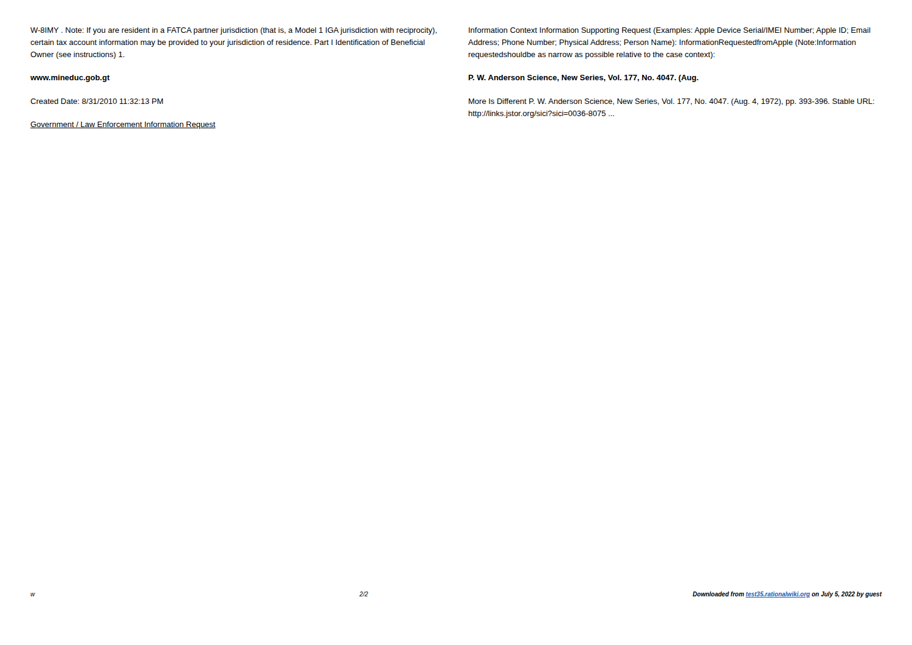W-8IMY . Note: If you are resident in a FATCA partner jurisdiction (that is, a Model 1 IGA jurisdiction with reciprocity), certain tax account information may be provided to your jurisdiction of residence. Part I Identification of Beneficial Owner (see instructions) 1.
www.mineduc.gob.gt
Created Date: 8/31/2010 11:32:13 PM
Government / Law Enforcement Information Request
Information Context Information Supporting Request (Examples: Apple Device Serial/IMEI Number; Apple ID; Email Address; Phone Number; Physical Address; Person Name): InformationRequestedfromApple (Note:Information requestedshouldbe as narrow as possible relative to the case context):
P. W. Anderson Science, New Series, Vol. 177, No. 4047. (Aug.
More Is Different P. W. Anderson Science, New Series, Vol. 177, No. 4047. (Aug. 4, 1972), pp. 393-396. Stable URL: http://links.jstor.org/sici?sici=0036-8075 ...
w
2/2
Downloaded from test35.rationalwiki.org on July 5, 2022 by guest